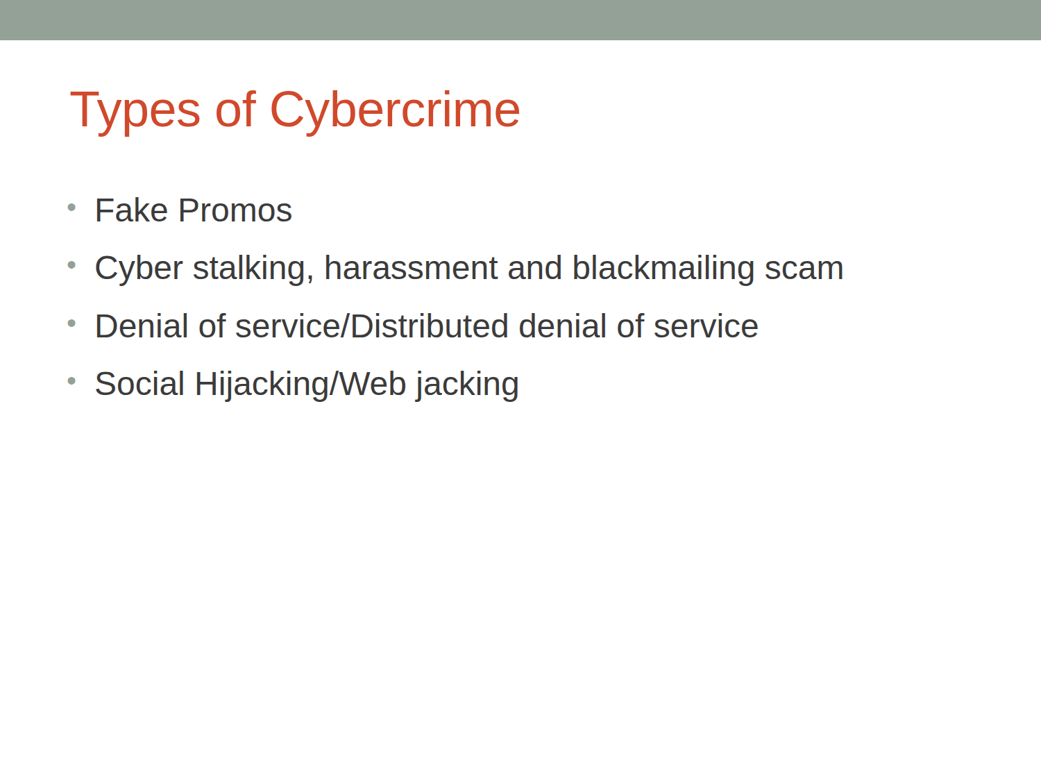Types of Cybercrime
Fake Promos
Cyber stalking, harassment and blackmailing scam
Denial of service/Distributed denial of service
Social Hijacking/Web jacking